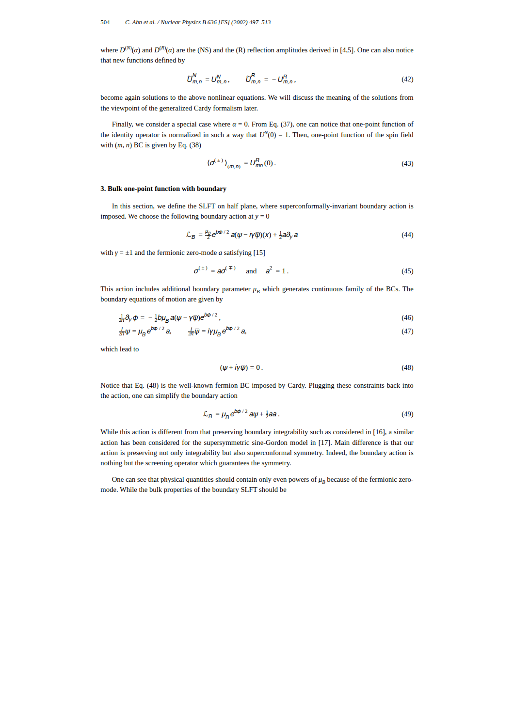504 C. Ahn et al. / Nuclear Physics B 636 [FS] (2002) 497–513
where D(N)(α) and D(R)(α) are the (NS) and the (R) reflection amplitudes derived in [4,5]. One can also notice that new functions defined by
U~m,nN = Um,nN , U~m,nR = − Um,nR ,
(42)
become again solutions to the above nonlinear equations. We will discuss the meaning of the solutions from the viewpoint of the generalized Cardy formalism later.
Finally, we consider a special case where α = 0. From Eq. (37), one can notice that one-point function of the identity operator is normalized in such a way that UN(0) = 1. Then, one-point function of the spin field with (m, n) BC is given by Eq. (38)
⟨σ(±)⟩ (m,n) = UmnR (0) .
(43)
3. Bulk one-point function with boundary
In this section, we define the SLFT on half plane, where superconformally-invariant boundary action is imposed. We choose the following boundary action at y = 0
ℒB = μB2 ebϕ/2 a (ψ−iγψ¯) (x) + 12 a∂ya
(44)
with γ = ±1 and the fermionic zero-mode a satisfying [15]
σ(±) = a σ(∓) and a2 = 1 .
(45)
This action includes additional boundary parameter μB which generates continuous family of the BCs. The boundary equations of motion are given by
12π ∂yϕ = − 12 bμBa (ψ−γψ¯) ebϕ/2 ,
(46)
i2π ψ = μB ebϕ/2 a , i2π ψ¯ = iγμB ebϕ/2 a ,
(47)
which lead to
(ψ+iγψ¯) = 0 .
(48)
Notice that Eq. (48) is the well-known fermion BC imposed by Cardy. Plugging these constraints back into the action, one can simplify the boundary action
ℒB = μB ebϕ/2 aψ + 12 aa˙ .
(49)
While this action is different from that preserving boundary integrability such as considered in [16], a similar action has been considered for the supersymmetric sine-Gordon model in [17]. Main difference is that our action is preserving not only integrability but also superconformal symmetry. Indeed, the boundary action is nothing but the screening operator which guarantees the symmetry.
One can see that physical quantities should contain only even powers of μB because of the fermionic zero-mode. While the bulk properties of the boundary SLFT should be